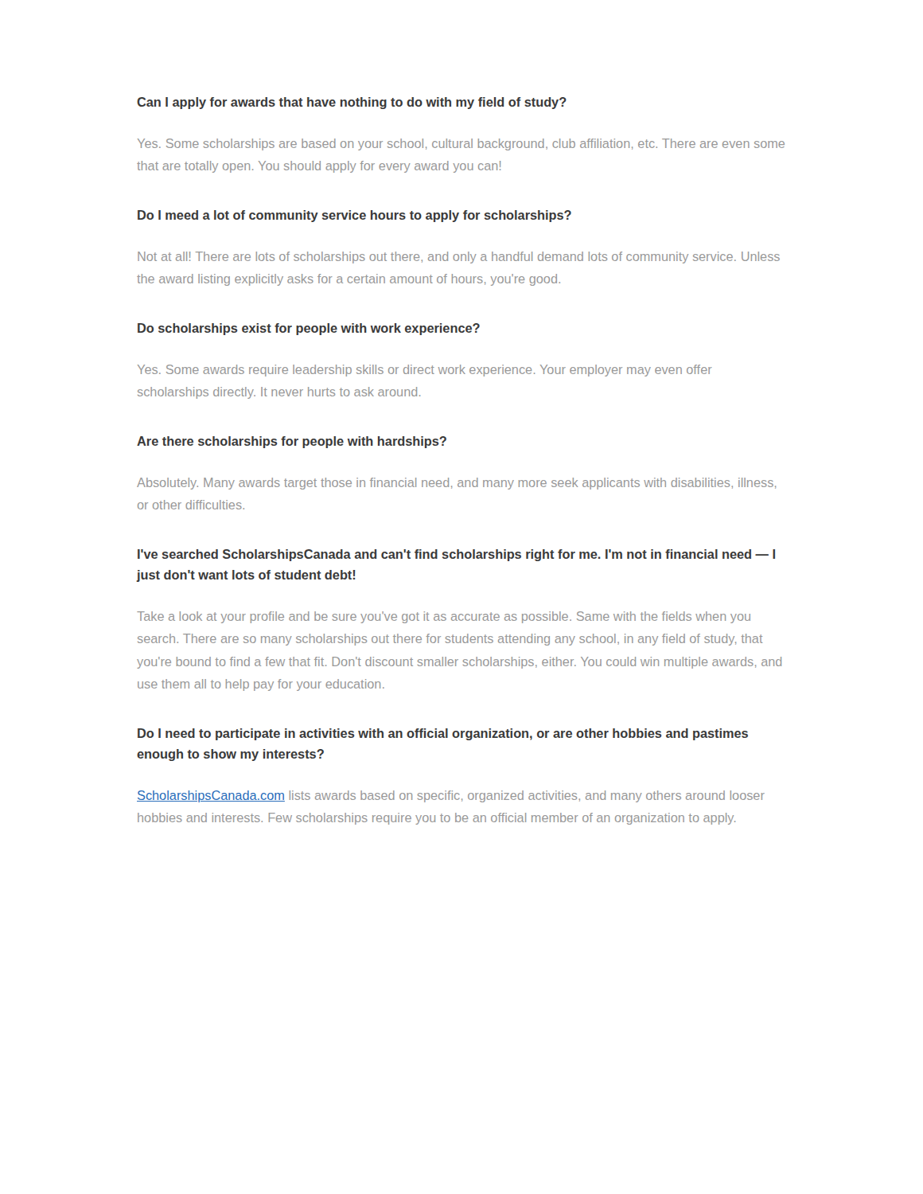Can I apply for awards that have nothing to do with my field of study?
Yes. Some scholarships are based on your school, cultural background, club affiliation, etc. There are even some that are totally open. You should apply for every award you can!
Do I meed a lot of community service hours to apply for scholarships?
Not at all! There are lots of scholarships out there, and only a handful demand lots of community service. Unless the award listing explicitly asks for a certain amount of hours, you're good.
Do scholarships exist for people with work experience?
Yes. Some awards require leadership skills or direct work experience. Your employer may even offer scholarships directly. It never hurts to ask around.
Are there scholarships for people with hardships?
Absolutely. Many awards target those in financial need, and many more seek applicants with disabilities, illness, or other difficulties.
I've searched ScholarshipsCanada and can't find scholarships right for me. I'm not in financial need — I just don't want lots of student debt!
Take a look at your profile and be sure you've got it as accurate as possible. Same with the fields when you search. There are so many scholarships out there for students attending any school, in any field of study, that you're bound to find a few that fit. Don't discount smaller scholarships, either. You could win multiple awards, and use them all to help pay for your education.
Do I need to participate in activities with an official organization, or are other hobbies and pastimes enough to show my interests?
ScholarshipsCanada.com lists awards based on specific, organized activities, and many others around looser hobbies and interests. Few scholarships require you to be an official member of an organization to apply.